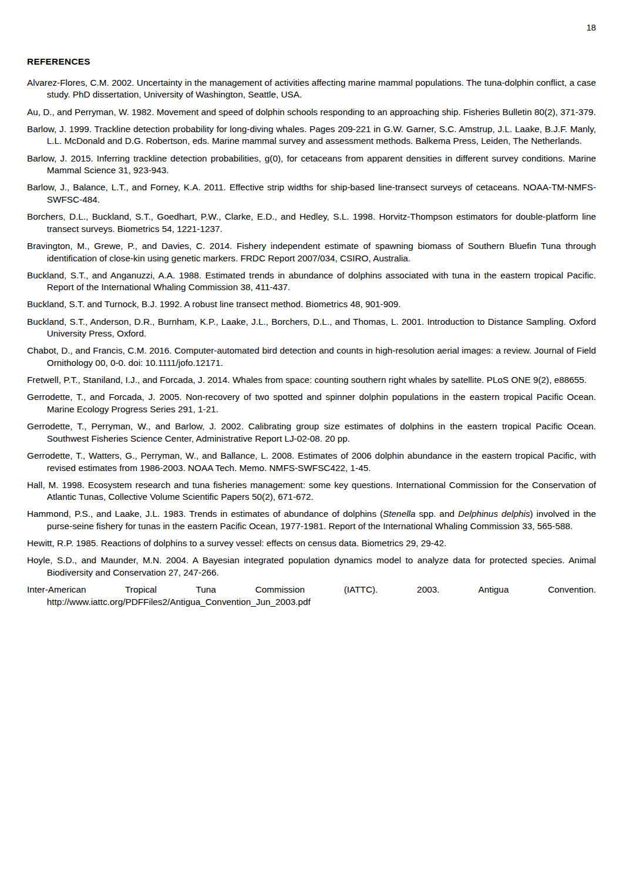18
REFERENCES
Alvarez-Flores, C.M. 2002. Uncertainty in the management of activities affecting marine mammal populations. The tuna-dolphin conflict, a case study. PhD dissertation, University of Washington, Seattle, USA.
Au, D., and Perryman, W. 1982. Movement and speed of dolphin schools responding to an approaching ship. Fisheries Bulletin 80(2), 371-379.
Barlow, J. 1999. Trackline detection probability for long-diving whales. Pages 209-221 in G.W. Garner, S.C. Amstrup, J.L. Laake, B.J.F. Manly, L.L. McDonald and D.G. Robertson, eds. Marine mammal survey and assessment methods. Balkema Press, Leiden, The Netherlands.
Barlow, J. 2015. Inferring trackline detection probabilities, g(0), for cetaceans from apparent densities in different survey conditions. Marine Mammal Science 31, 923-943.
Barlow, J., Balance, L.T., and Forney, K.A. 2011. Effective strip widths for ship-based line-transect surveys of cetaceans. NOAA-TM-NMFS-SWFSC-484.
Borchers, D.L., Buckland, S.T., Goedhart, P.W., Clarke, E.D., and Hedley, S.L. 1998. Horvitz-Thompson estimators for double-platform line transect surveys. Biometrics 54, 1221-1237.
Bravington, M., Grewe, P., and Davies, C. 2014. Fishery independent estimate of spawning biomass of Southern Bluefin Tuna through identification of close-kin using genetic markers. FRDC Report 2007/034, CSIRO, Australia.
Buckland, S.T., and Anganuzzi, A.A. 1988. Estimated trends in abundance of dolphins associated with tuna in the eastern tropical Pacific. Report of the International Whaling Commission 38, 411-437.
Buckland, S.T. and Turnock, B.J. 1992. A robust line transect method. Biometrics 48, 901-909.
Buckland, S.T., Anderson, D.R., Burnham, K.P., Laake, J.L., Borchers, D.L., and Thomas, L. 2001. Introduction to Distance Sampling. Oxford University Press, Oxford.
Chabot, D., and Francis, C.M. 2016. Computer-automated bird detection and counts in high-resolution aerial images: a review. Journal of Field Ornithology 00, 0-0. doi: 10.1111/jofo.12171.
Fretwell, P.T., Staniland, I.J., and Forcada, J. 2014. Whales from space: counting southern right whales by satellite. PLoS ONE 9(2), e88655.
Gerrodette, T., and Forcada, J. 2005. Non-recovery of two spotted and spinner dolphin populations in the eastern tropical Pacific Ocean. Marine Ecology Progress Series 291, 1-21.
Gerrodette, T., Perryman, W., and Barlow, J. 2002. Calibrating group size estimates of dolphins in the eastern tropical Pacific Ocean. Southwest Fisheries Science Center, Administrative Report LJ-02-08. 20 pp.
Gerrodette, T., Watters, G., Perryman, W., and Ballance, L. 2008. Estimates of 2006 dolphin abundance in the eastern tropical Pacific, with revised estimates from 1986-2003. NOAA Tech. Memo. NMFS-SWFSC422, 1-45.
Hall, M. 1998. Ecosystem research and tuna fisheries management: some key questions. International Commission for the Conservation of Atlantic Tunas, Collective Volume Scientific Papers 50(2), 671-672.
Hammond, P.S., and Laake, J.L. 1983. Trends in estimates of abundance of dolphins (Stenella spp. and Delphinus delphis) involved in the purse-seine fishery for tunas in the eastern Pacific Ocean, 1977-1981. Report of the International Whaling Commission 33, 565-588.
Hewitt, R.P. 1985. Reactions of dolphins to a survey vessel: effects on census data. Biometrics 29, 29-42.
Hoyle, S.D., and Maunder, M.N. 2004. A Bayesian integrated population dynamics model to analyze data for protected species. Animal Biodiversity and Conservation 27, 247-266.
Inter-American Tropical Tuna Commission (IATTC). 2003. Antigua Convention. http://www.iattc.org/PDFFiles2/Antigua_Convention_Jun_2003.pdf